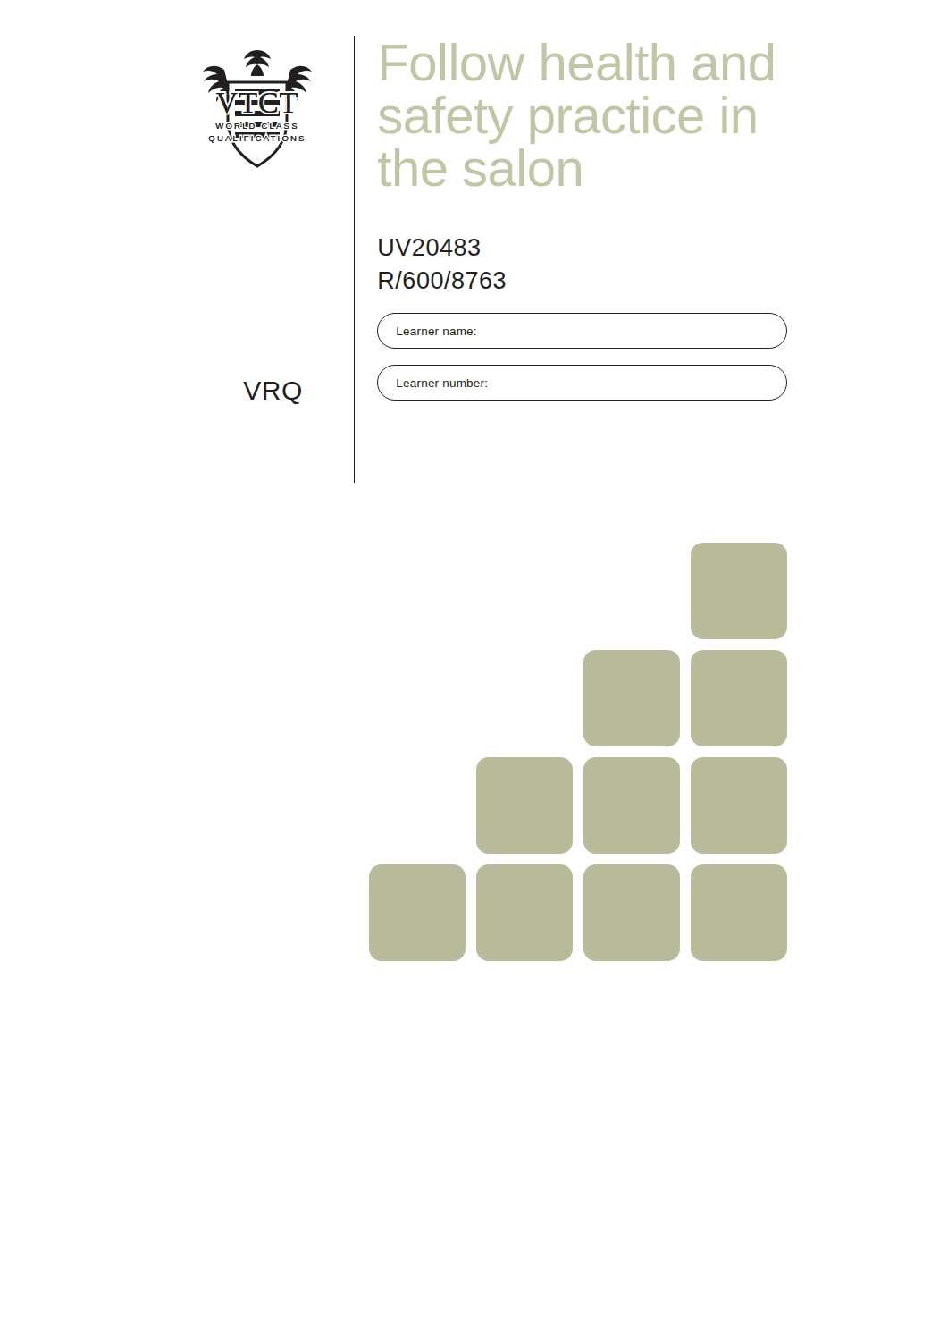VTCT VTCT WORLD CLASS WORLD CLASS QUALIFICATIONS QUALIFICATIONS
Follow health and safety practice in the salon
UV20483
R/600/8763
Learner name:
VRQ
Learner number: